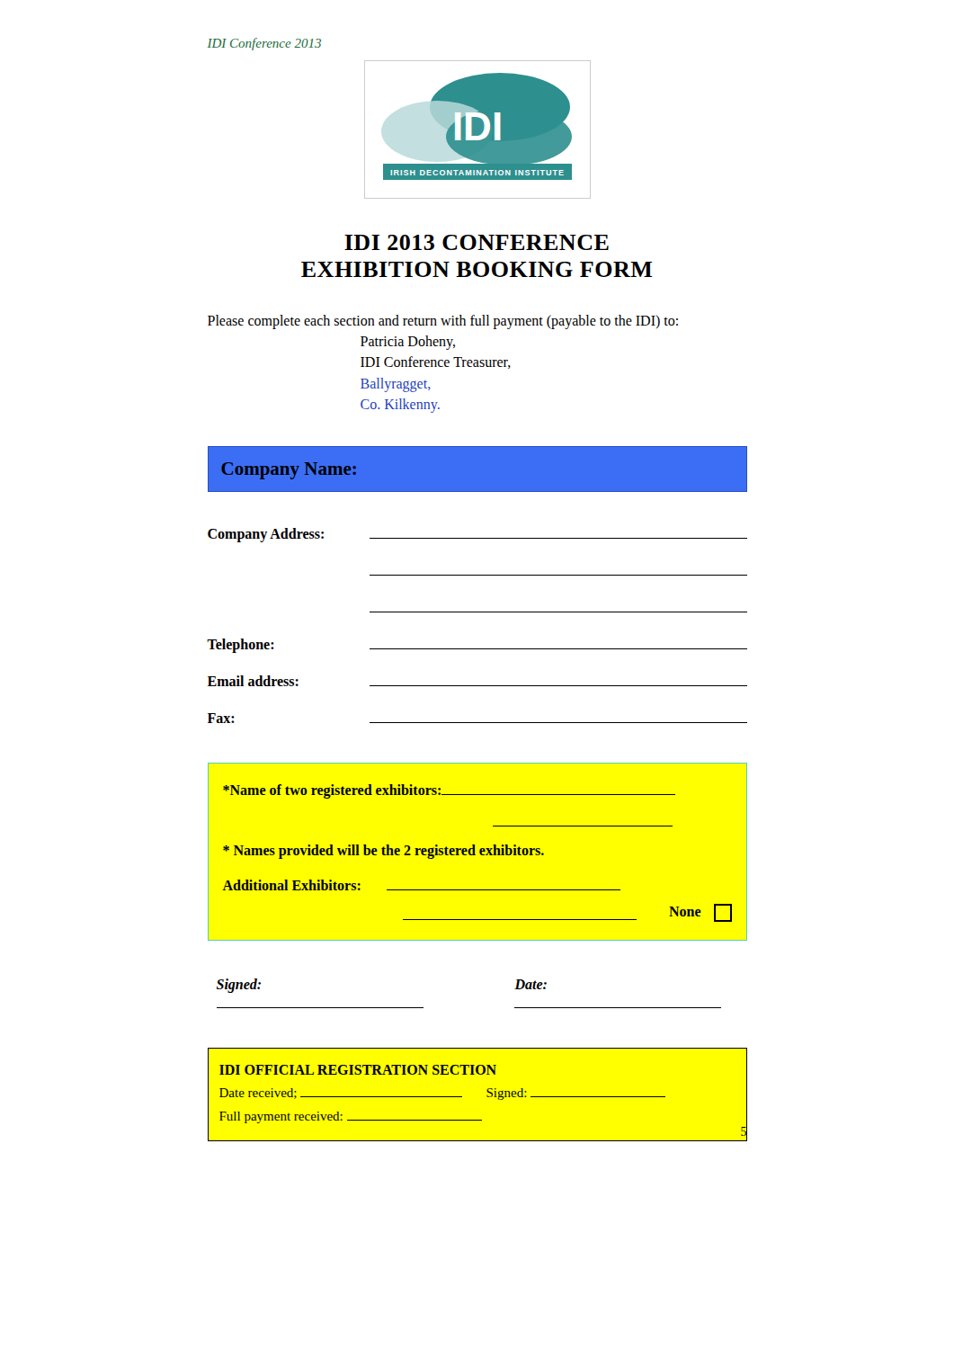IDI Conference 2013
IDI IRISH DECONTAMINATION INSTITUTE
IDI 2013 CONFERENCEEXHIBITION BOOKING FORM
Please complete each section and return with full payment (payable to the IDI) to:
Patricia Doheny,
IDI Conference Treasurer,
Ballyragget,
Co. Kilkenny.
Company Name:
| Company Address: | |
| Telephone: | |
| Email address: | |
| Fax: | |
*Name of two registered exhibitors:
* Names provided will be the 2 registered exhibitors.
Additional Exhibitors:
None
Signed:
Date:
IDI OFFICIAL REGISTRATION SECTION
Date received; Signed:
Full payment received:
5